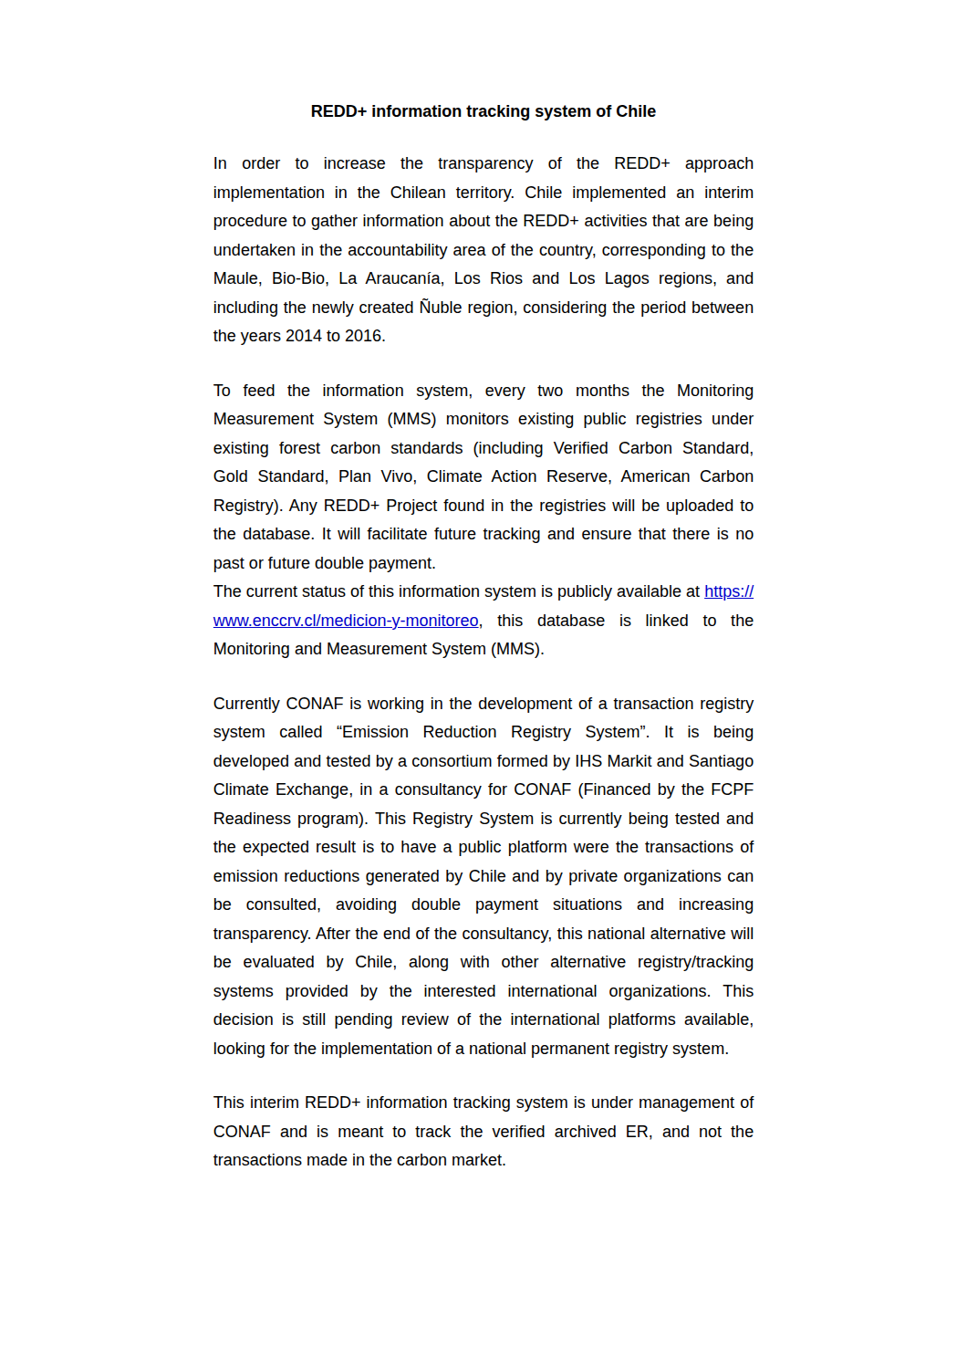REDD+ information tracking system of Chile
In order to increase the transparency of the REDD+ approach implementation in the Chilean territory. Chile implemented an interim procedure to gather information about the REDD+ activities that are being undertaken in the accountability area of the country, corresponding to the Maule, Bio-Bio, La Araucanía, Los Rios and Los Lagos regions, and including the newly created Ñuble region, considering the period between the years 2014 to 2016.
To feed the information system, every two months the Monitoring Measurement System (MMS) monitors existing public registries under existing forest carbon standards (including Verified Carbon Standard, Gold Standard, Plan Vivo, Climate Action Reserve, American Carbon Registry). Any REDD+ Project found in the registries will be uploaded to the database. It will facilitate future tracking and ensure that there is no past or future double payment.
The current status of this information system is publicly available at https://www.enccrv.cl/medicion-y-monitoreo, this database is linked to the Monitoring and Measurement System (MMS).
Currently CONAF is working in the development of a transaction registry system called “Emission Reduction Registry System”. It is being developed and tested by a consortium formed by IHS Markit and Santiago Climate Exchange, in a consultancy for CONAF (Financed by the FCPF Readiness program). This Registry System is currently being tested and the expected result is to have a public platform were the transactions of emission reductions generated by Chile and by private organizations can be consulted, avoiding double payment situations and increasing transparency. After the end of the consultancy, this national alternative will be evaluated by Chile, along with other alternative registry/tracking systems provided by the interested international organizations. This decision is still pending review of the international platforms available, looking for the implementation of a national permanent registry system.
This interim REDD+ information tracking system is under management of CONAF and is meant to track the verified archived ER, and not the transactions made in the carbon market.